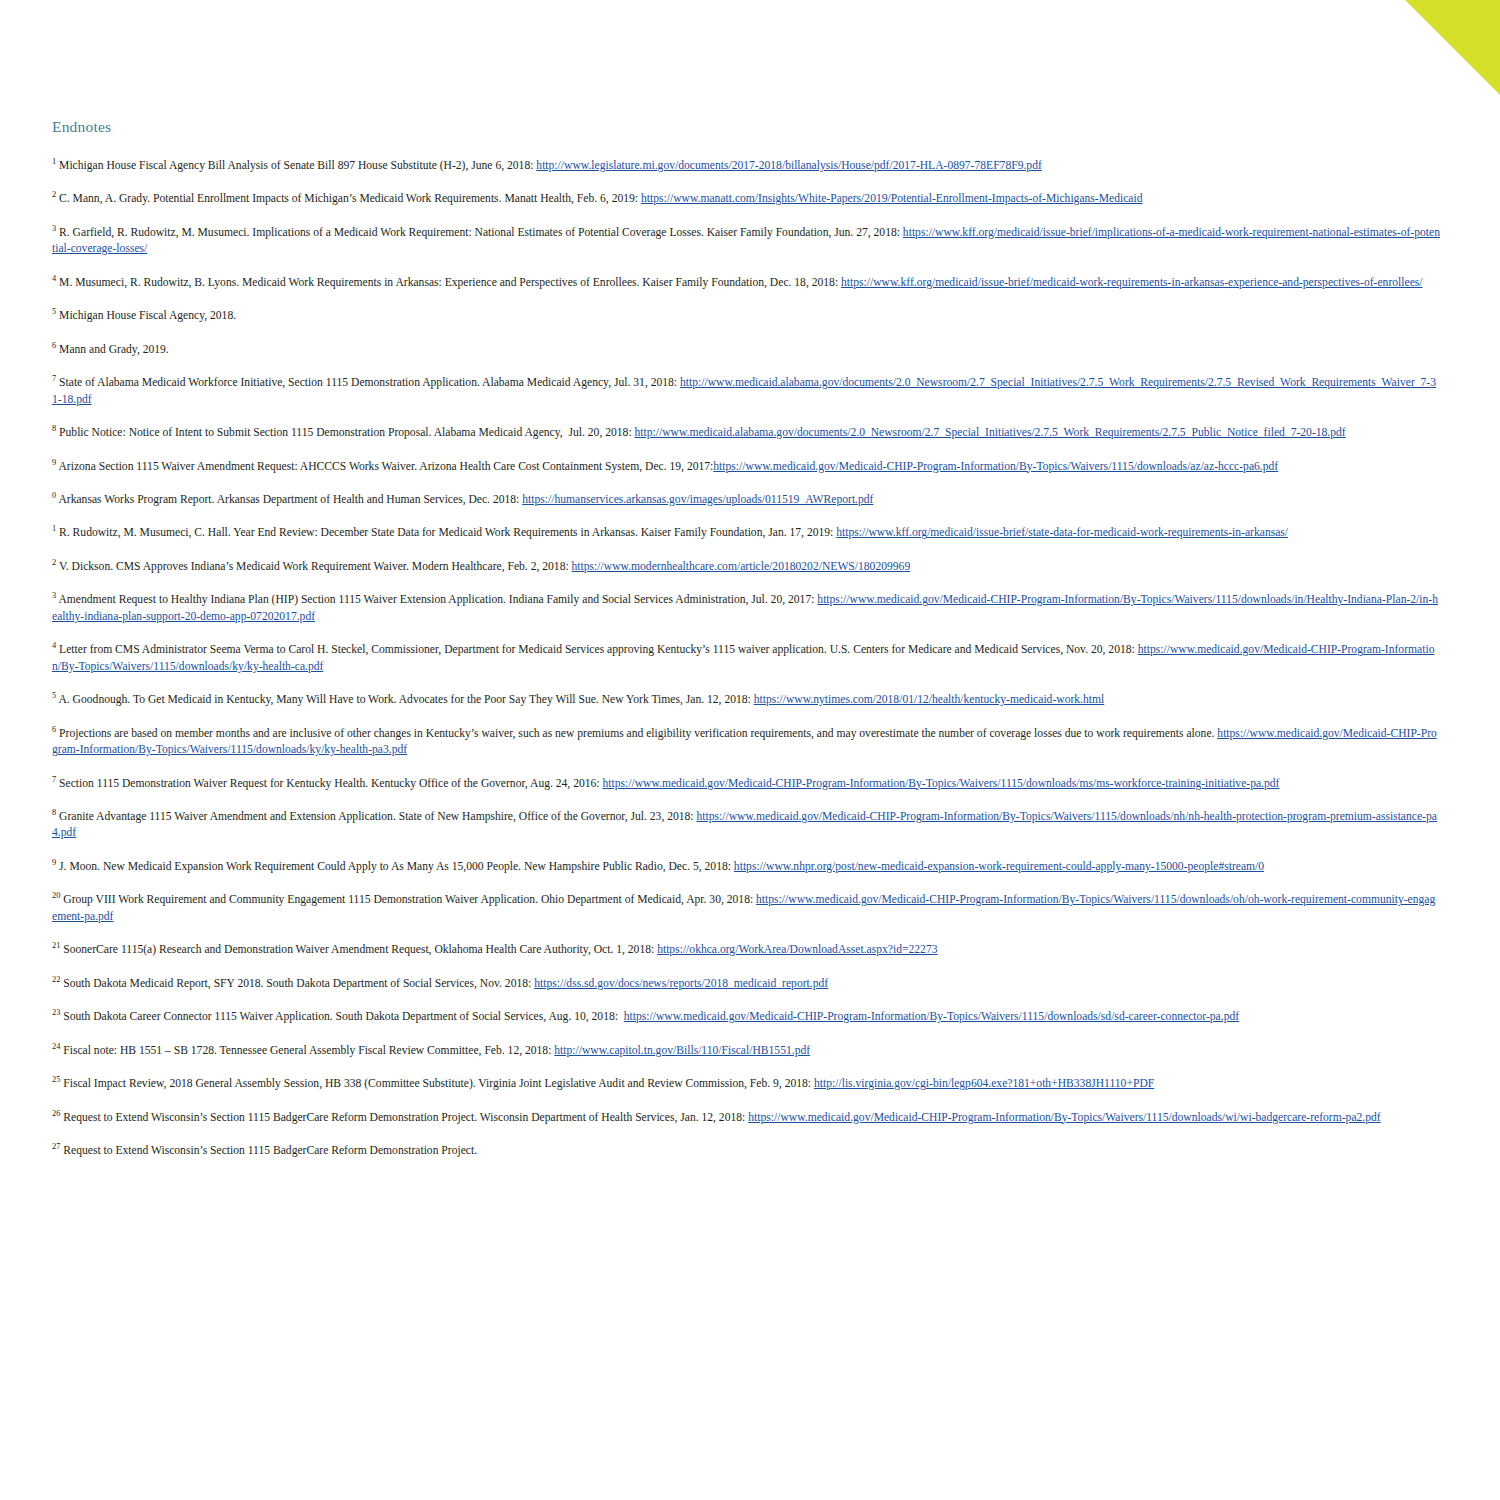Endnotes
1 Michigan House Fiscal Agency Bill Analysis of Senate Bill 897 House Substitute (H-2), June 6, 2018: http://www.legislature.mi.gov/documents/2017-2018/billanalysis/House/pdf/2017-HLA-0897-78EF78F9.pdf
2 C. Mann, A. Grady. Potential Enrollment Impacts of Michigan’s Medicaid Work Requirements. Manatt Health, Feb. 6, 2019: https://www.manatt.com/Insights/White-Papers/2019/Potential-Enrollment-Impacts-of-Michigans-Medicaid
3 R. Garfield, R. Rudowitz, M. Musumeci. Implications of a Medicaid Work Requirement: National Estimates of Potential Coverage Losses. Kaiser Family Foundation, Jun. 27, 2018: https://www.kff.org/medicaid/issue-brief/implications-of-a-medicaid-work-requirement-national-estimates-of-potential-coverage-losses/
4 M. Musumeci, R. Rudowitz, B. Lyons. Medicaid Work Requirements in Arkansas: Experience and Perspectives of Enrollees. Kaiser Family Foundation, Dec. 18, 2018: https://www.kff.org/medicaid/issue-brief/medicaid-work-requirements-in-arkansas-experience-and-perspectives-of-enrollees/
5 Michigan House Fiscal Agency, 2018.
6 Mann and Grady, 2019.
7 State of Alabama Medicaid Workforce Initiative, Section 1115 Demonstration Application. Alabama Medicaid Agency, Jul. 31, 2018: http://www.medicaid.alabama.gov/documents/2.0_Newsroom/2.7_Special_Initiatives/2.7.5_Work_Requirements/2.7.5_Revised_Work_Requirements_Waiver_7-31-18.pdf
8 Public Notice: Notice of Intent to Submit Section 1115 Demonstration Proposal. Alabama Medicaid Agency, Jul. 20, 2018: http://www.medicaid.alabama.gov/documents/2.0_Newsroom/2.7_Special_Initiatives/2.7.5_Work_Requirements/2.7.5_Public_Notice_filed_7-20-18.pdf
9 Arizona Section 1115 Waiver Amendment Request: AHCCCS Works Waiver. Arizona Health Care Cost Containment System, Dec. 19, 2017:https://www.medicaid.gov/Medicaid-CHIP-Program-Information/By-Topics/Waivers/1115/downloads/az/az-hccc-pa6.pdf
0 Arkansas Works Program Report. Arkansas Department of Health and Human Services, Dec. 2018: https://humanservices.arkansas.gov/images/uploads/011519_AWReport.pdf
1 R. Rudowitz, M. Musumeci, C. Hall. Year End Review: December State Data for Medicaid Work Requirements in Arkansas. Kaiser Family Foundation, Jan. 17, 2019: https://www.kff.org/medicaid/issue-brief/state-data-for-medicaid-work-requirements-in-arkansas/
2 V. Dickson. CMS Approves Indiana’s Medicaid Work Requirement Waiver. Modern Healthcare, Feb. 2, 2018: https://www.modernhealthcare.com/article/20180202/NEWS/180209969
3 Amendment Request to Healthy Indiana Plan (HIP) Section 1115 Waiver Extension Application. Indiana Family and Social Services Administration, Jul. 20, 2017: https://www.medicaid.gov/Medicaid-CHIP-Program-Information/By-Topics/Waivers/1115/downloads/in/Healthy-Indiana-Plan-2/in-healthy-indiana-plan-support-20-demo-app-07202017.pdf
4 Letter from CMS Administrator Seema Verma to Carol H. Steckel, Commissioner, Department for Medicaid Services approving Kentucky’s 1115 waiver application. U.S. Centers for Medicare and Medicaid Services, Nov. 20, 2018: https://www.medicaid.gov/Medicaid-CHIP-Program-Information/By-Topics/Waivers/1115/downloads/ky/ky-health-ca.pdf
5 A. Goodnough. To Get Medicaid in Kentucky, Many Will Have to Work. Advocates for the Poor Say They Will Sue. New York Times, Jan. 12, 2018: https://www.nytimes.com/2018/01/12/health/kentucky-medicaid-work.html
6 Projections are based on member months and are inclusive of other changes in Kentucky’s waiver, such as new premiums and eligibility verification requirements, and may overestimate the number of coverage losses due to work requirements alone. https://www.medicaid.gov/Medicaid-CHIP-Program-Information/By-Topics/Waivers/1115/downloads/ky/ky-health-pa3.pdf
7 Section 1115 Demonstration Waiver Request for Kentucky Health. Kentucky Office of the Governor, Aug. 24, 2016: https://www.medicaid.gov/Medicaid-CHIP-Program-Information/By-Topics/Waivers/1115/downloads/ms/ms-workforce-training-initiative-pa.pdf
8 Granite Advantage 1115 Waiver Amendment and Extension Application. State of New Hampshire, Office of the Governor, Jul. 23, 2018: https://www.medicaid.gov/Medicaid-CHIP-Program-Information/By-Topics/Waivers/1115/downloads/nh/nh-health-protection-program-premium-assistance-pa4.pdf
9 J. Moon. New Medicaid Expansion Work Requirement Could Apply to As Many As 15,000 People. New Hampshire Public Radio, Dec. 5, 2018: https://www.nhpr.org/post/new-medicaid-expansion-work-requirement-could-apply-many-15000-people#stream/0
20 Group VIII Work Requirement and Community Engagement 1115 Demonstration Waiver Application. Ohio Department of Medicaid, Apr. 30, 2018: https://www.medicaid.gov/Medicaid-CHIP-Program-Information/By-Topics/Waivers/1115/downloads/oh/oh-work-requirement-community-engagement-pa.pdf
21 SoonerCare 1115(a) Research and Demonstration Waiver Amendment Request, Oklahoma Health Care Authority, Oct. 1, 2018: https://okhca.org/WorkArea/DownloadAsset.aspx?id=22273
22 South Dakota Medicaid Report, SFY 2018. South Dakota Department of Social Services, Nov. 2018: https://dss.sd.gov/docs/news/reports/2018_medicaid_report.pdf
23 South Dakota Career Connector 1115 Waiver Application. South Dakota Department of Social Services, Aug. 10, 2018: https://www.medicaid.gov/Medicaid-CHIP-Program-Information/By-Topics/Waivers/1115/downloads/sd/sd-career-connector-pa.pdf
24 Fiscal note: HB 1551 – SB 1728. Tennessee General Assembly Fiscal Review Committee, Feb. 12, 2018: http://www.capitol.tn.gov/Bills/110/Fiscal/HB1551.pdf
25 Fiscal Impact Review, 2018 General Assembly Session, HB 338 (Committee Substitute). Virginia Joint Legislative Audit and Review Commission, Feb. 9, 2018: http://lis.virginia.gov/cgi-bin/legp604.exe?181+oth+HB338JH1110+PDF
26 Request to Extend Wisconsin’s Section 1115 BadgerCare Reform Demonstration Project. Wisconsin Department of Health Services, Jan. 12, 2018: https://www.medicaid.gov/Medicaid-CHIP-Program-Information/By-Topics/Waivers/1115/downloads/wi/wi-badgercare-reform-pa2.pdf
27 Request to Extend Wisconsin’s Section 1115 BadgerCare Reform Demonstration Project.